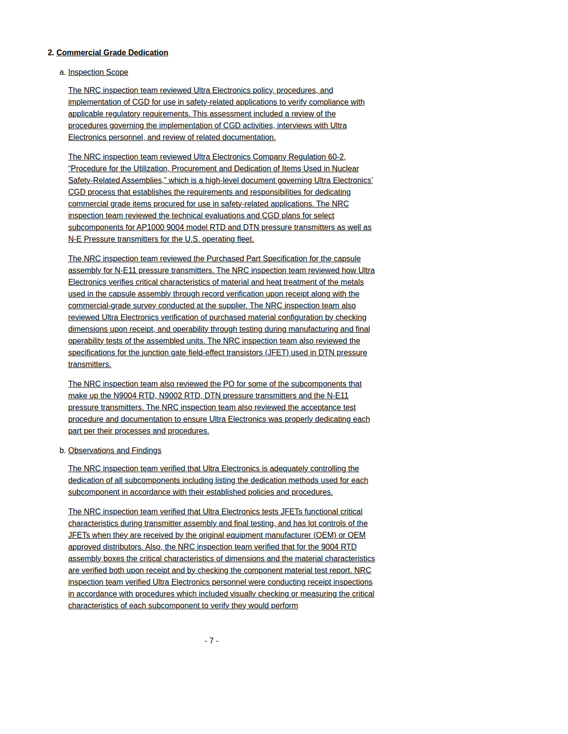Commercial Grade Dedication
Inspection Scope
The NRC inspection team reviewed Ultra Electronics policy, procedures, and implementation of CGD for use in safety-related applications to verify compliance with applicable regulatory requirements. This assessment included a review of the procedures governing the implementation of CGD activities, interviews with Ultra Electronics personnel, and review of related documentation.
The NRC inspection team reviewed Ultra Electronics Company Regulation 60-2, “Procedure for the Utilization, Procurement and Dedication of Items Used in Nuclear Safety-Related Assemblies,” which is a high-level document governing Ultra Electronics’ CGD process that establishes the requirements and responsibilities for dedicating commercial grade items procured for use in safety-related applications. The NRC inspection team reviewed the technical evaluations and CGD plans for select subcomponents for AP1000 9004 model RTD and DTN pressure transmitters as well as N-E Pressure transmitters for the U.S. operating fleet.
The NRC inspection team reviewed the Purchased Part Specification for the capsule assembly for N-E11 pressure transmitters. The NRC inspection team reviewed how Ultra Electronics verifies critical characteristics of material and heat treatment of the metals used in the capsule assembly through record verification upon receipt along with the commercial-grade survey conducted at the supplier. The NRC inspection team also reviewed Ultra Electronics verification of purchased material configuration by checking dimensions upon receipt, and operability through testing during manufacturing and final operability tests of the assembled units. The NRC inspection team also reviewed the specifications for the junction gate field-effect transistors (JFET) used in DTN pressure transmitters.
The NRC inspection team also reviewed the PO for some of the subcomponents that make up the N9004 RTD, N9002 RTD, DTN pressure transmitters and the N-E11 pressure transmitters. The NRC inspection team also reviewed the acceptance test procedure and documentation to ensure Ultra Electronics was properly dedicating each part per their processes and procedures.
Observations and Findings
The NRC inspection team verified that Ultra Electronics is adequately controlling the dedication of all subcomponents including listing the dedication methods used for each subcomponent in accordance with their established policies and procedures.
The NRC inspection team verified that Ultra Electronics tests JFETs functional critical characteristics during transmitter assembly and final testing, and has lot controls of the JFETs when they are received by the original equipment manufacturer (OEM) or OEM approved distributors. Also, the NRC inspection team verified that for the 9004 RTD assembly boxes the critical characteristics of dimensions and the material characteristics are verified both upon receipt and by checking the component material test report. NRC inspection team verified Ultra Electronics personnel were conducting receipt inspections in accordance with procedures which included visually checking or measuring the critical characteristics of each subcomponent to verify they would perform
- 7 -